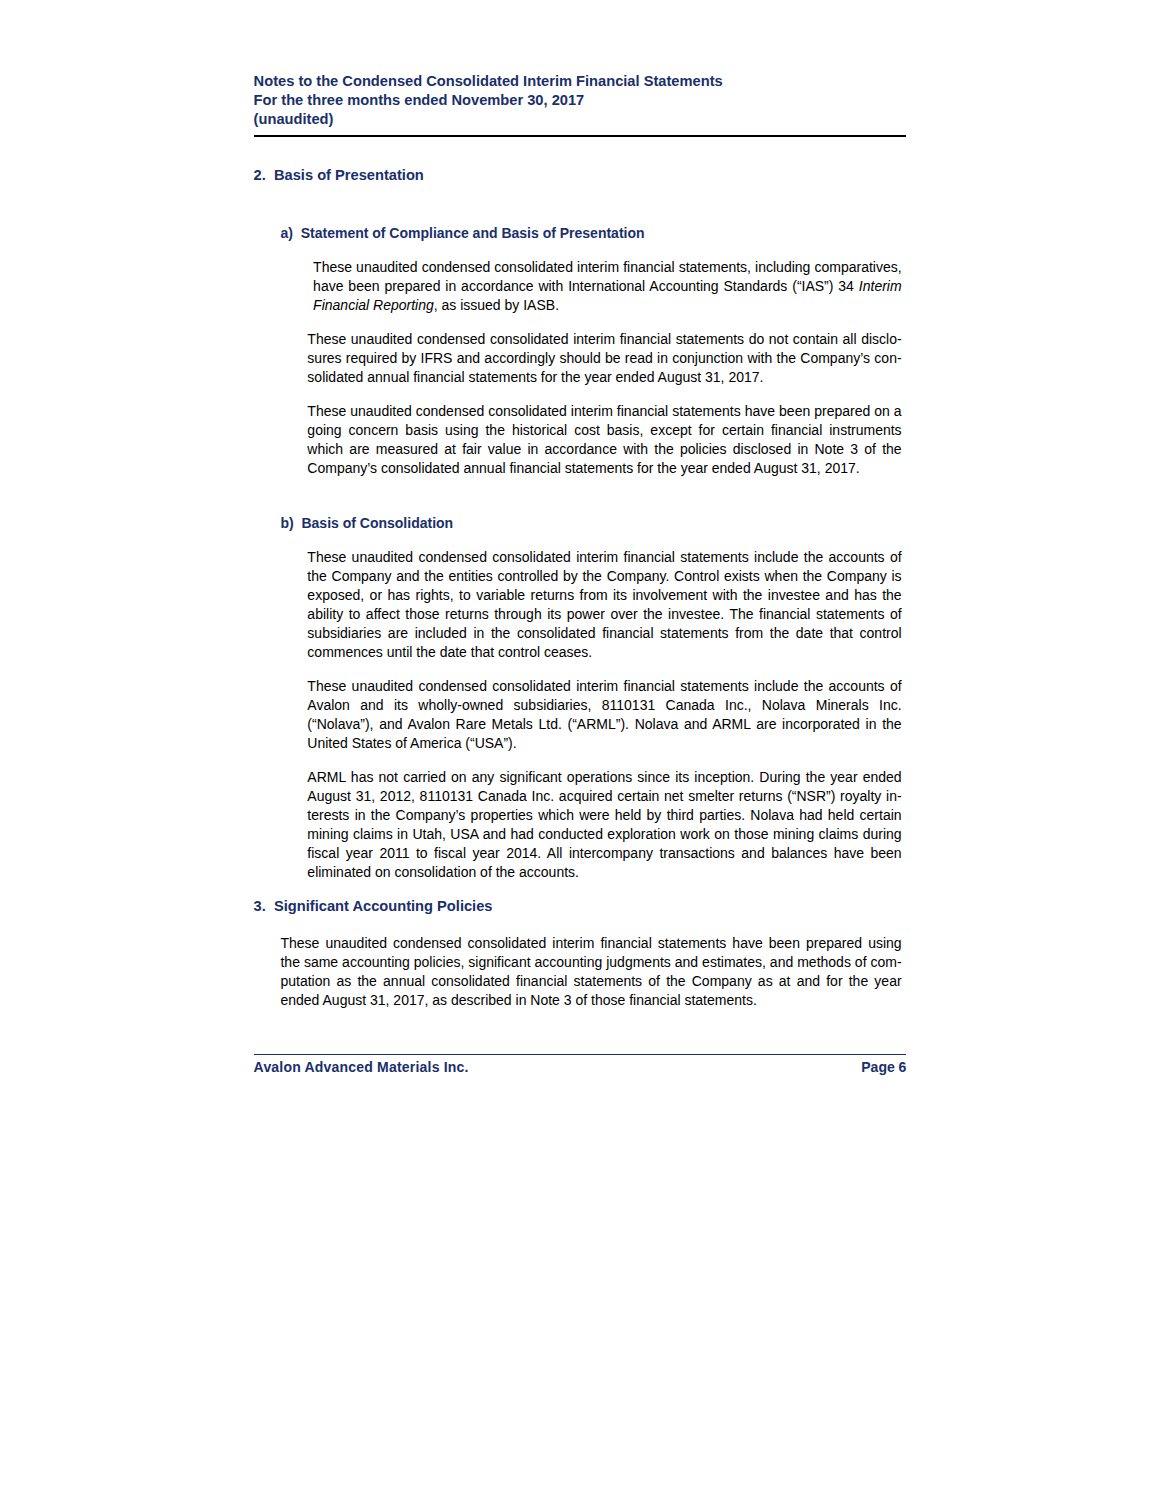Notes to the Condensed Consolidated Interim Financial Statements
For the three months ended November 30, 2017
(unaudited)
2. Basis of Presentation
a) Statement of Compliance and Basis of Presentation
These unaudited condensed consolidated interim financial statements, including comparatives, have been prepared in accordance with International Accounting Standards (“IAS”) 34 Interim Financial Reporting, as issued by IASB.
These unaudited condensed consolidated interim financial statements do not contain all disclosures required by IFRS and accordingly should be read in conjunction with the Company’s consolidated annual financial statements for the year ended August 31, 2017.
These unaudited condensed consolidated interim financial statements have been prepared on a going concern basis using the historical cost basis, except for certain financial instruments which are measured at fair value in accordance with the policies disclosed in Note 3 of the Company’s consolidated annual financial statements for the year ended August 31, 2017.
b) Basis of Consolidation
These unaudited condensed consolidated interim financial statements include the accounts of the Company and the entities controlled by the Company. Control exists when the Company is exposed, or has rights, to variable returns from its involvement with the investee and has the ability to affect those returns through its power over the investee. The financial statements of subsidiaries are included in the consolidated financial statements from the date that control commences until the date that control ceases.
These unaudited condensed consolidated interim financial statements include the accounts of Avalon and its wholly-owned subsidiaries, 8110131 Canada Inc., Nolava Minerals Inc. (“Nolava”), and Avalon Rare Metals Ltd. (“ARML”). Nolava and ARML are incorporated in the United States of America (“USA”).
ARML has not carried on any significant operations since its inception. During the year ended August 31, 2012, 8110131 Canada Inc. acquired certain net smelter returns (“NSR”) royalty interests in the Company’s properties which were held by third parties. Nolava had held certain mining claims in Utah, USA and had conducted exploration work on those mining claims during fiscal year 2011 to fiscal year 2014. All intercompany transactions and balances have been eliminated on consolidation of the accounts.
3. Significant Accounting Policies
These unaudited condensed consolidated interim financial statements have been prepared using the same accounting policies, significant accounting judgments and estimates, and methods of computation as the annual consolidated financial statements of the Company as at and for the year ended August 31, 2017, as described in Note 3 of those financial statements.
Avalon Advanced Materials Inc. Page 6